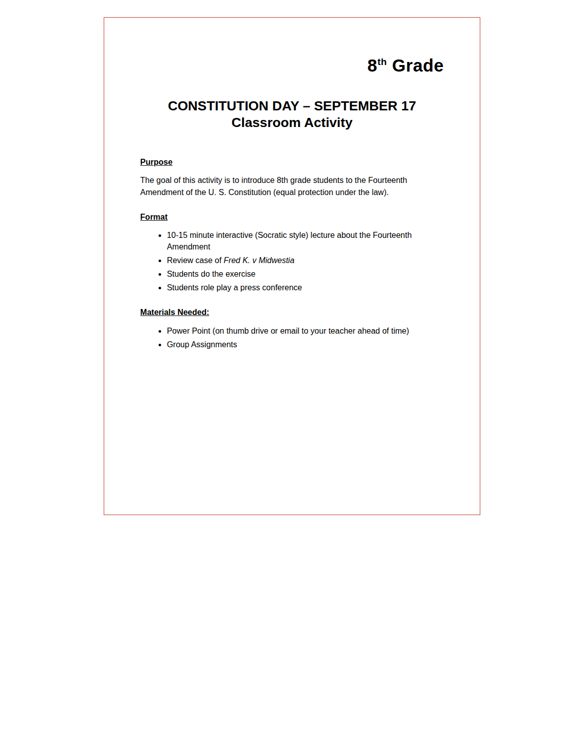8th Grade
CONSTITUTION DAY – SEPTEMBER 17
Classroom Activity
Purpose
The goal of this activity is to introduce 8th grade students to the Fourteenth Amendment of the U. S. Constitution (equal protection under the law).
Format
10-15 minute interactive (Socratic style) lecture about the Fourteenth Amendment
Review case of Fred K. v Midwestia
Students do the exercise
Students role play a press conference
Materials Needed:
Power Point (on thumb drive or email to your teacher ahead of time)
Group Assignments